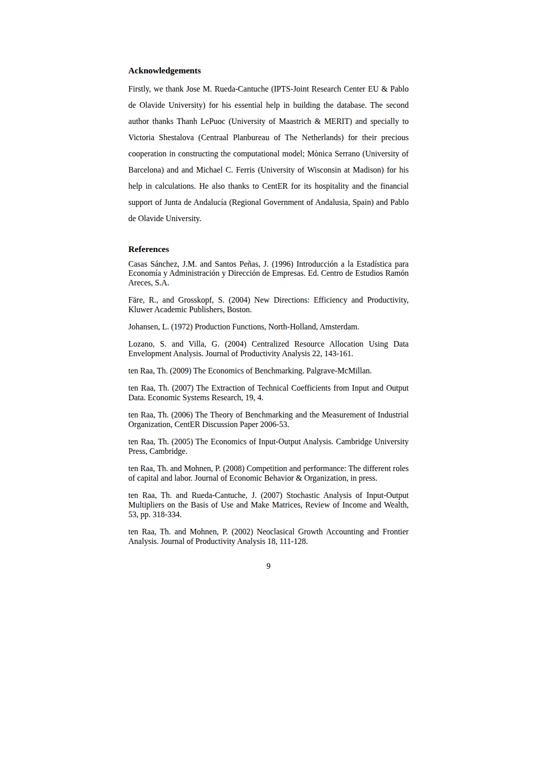Acknowledgements
Firstly, we thank Jose M. Rueda-Cantuche (IPTS-Joint Research Center EU & Pablo de Olavide University) for his essential help in building the database. The second author thanks Thanh LePuoc (University of Maastrich & MERIT) and specially to Victoria Shestalova (Centraal Planbureau of The Netherlands) for their precious cooperation in constructing the computational model; Mònica Serrano (University of Barcelona) and and Michael C. Ferris (University of Wisconsin at Madison) for his help in calculations. He also thanks to CentER for its hospitality and the financial support of Junta de Andalucía (Regional Government of Andalusia, Spain) and Pablo de Olavide University.
References
Casas Sánchez, J.M. and Santos Peñas, J. (1996) Introducción a la Estadística para Economía y Administración y Dirección de Empresas. Ed. Centro de Estudios Ramón Areces, S.A.
Färe, R., and Grosskopf, S. (2004) New Directions: Efficiency and Productivity, Kluwer Academic Publishers, Boston.
Johansen, L. (1972) Production Functions, North-Holland, Amsterdam.
Lozano, S. and Villa, G. (2004) Centralized Resource Allocation Using Data Envelopment Analysis. Journal of Productivity Analysis 22, 143-161.
ten Raa, Th. (2009) The Economics of Benchmarking. Palgrave-McMillan.
ten Raa, Th. (2007) The Extraction of Technical Coefficients from Input and Output Data. Economic Systems Research, 19, 4.
ten Raa, Th. (2006) The Theory of Benchmarking and the Measurement of Industrial Organization, CentER Discussion Paper 2006-53.
ten Raa, Th. (2005) The Economics of Input-Output Analysis. Cambridge University Press, Cambridge.
ten Raa, Th. and Mohnen, P. (2008) Competition and performance: The different roles of capital and labor. Journal of Economic Behavior & Organization, in press.
ten Raa, Th. and Rueda-Cantuche, J. (2007) Stochastic Analysis of Input-Output Multipliers on the Basis of Use and Make Matrices, Review of Income and Wealth, 53, pp. 318-334.
ten Raa, Th. and Mohnen, P. (2002) Neoclasical Growth Accounting and Frontier Analysis. Journal of Productivity Analysis 18, 111-128.
9